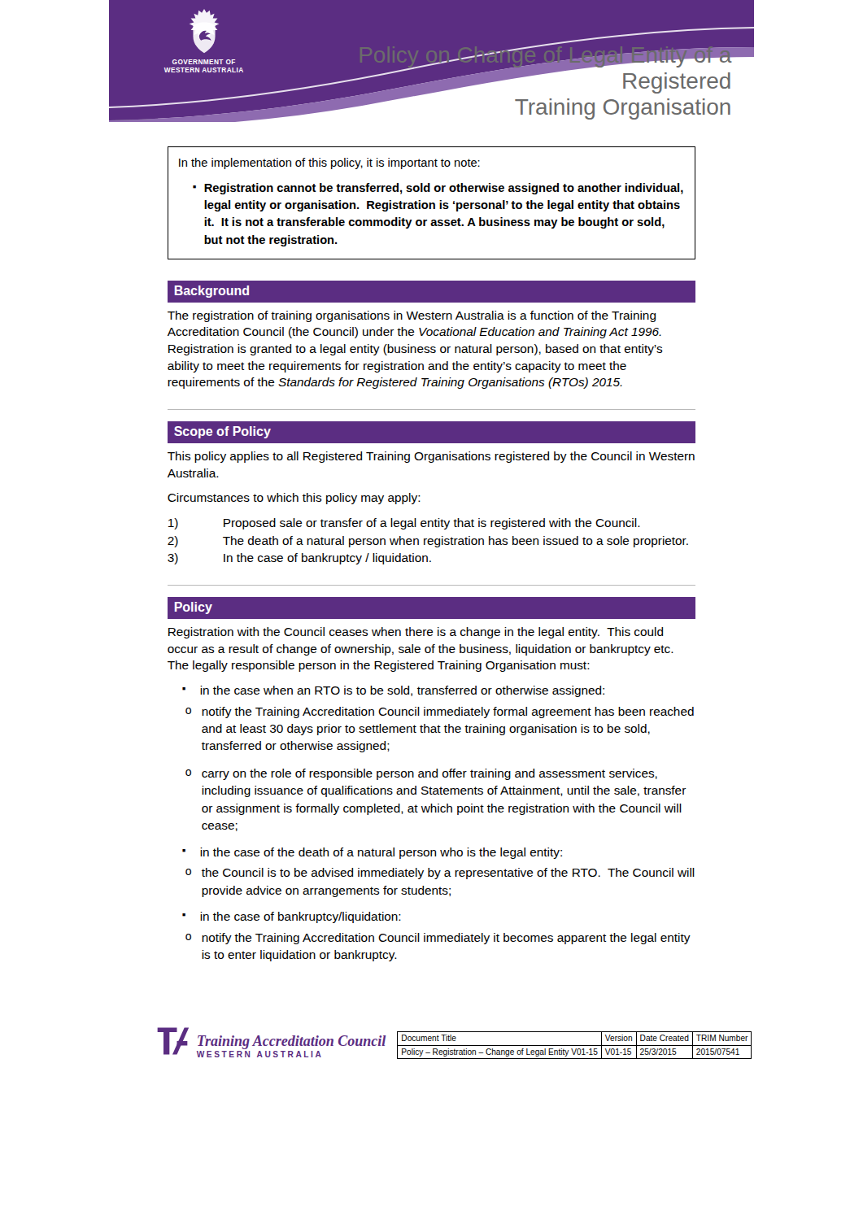Government of
Western Australia
Policy on Change of Legal Entity of a Registered
Training Organisation
In the implementation of this policy, it is important to note:
Registration cannot be transferred, sold or otherwise assigned to another individual, legal entity or organisation. Registration is ‘personal’ to the legal entity that obtains it. It is not a transferable commodity or asset. A business may be bought or sold, but not the registration.
Background
The registration of training organisations in Western Australia is a function of the Training Accreditation Council (the Council) under the Vocational Education and Training Act 1996. Registration is granted to a legal entity (business or natural person), based on that entity’s ability to meet the requirements for registration and the entity’s capacity to meet the requirements of the Standards for Registered Training Organisations (RTOs) 2015.
Scope of Policy
This policy applies to all Registered Training Organisations registered by the Council in Western Australia.
Circumstances to which this policy may apply:
1) Proposed sale or transfer of a legal entity that is registered with the Council.
2) The death of a natural person when registration has been issued to a sole proprietor.
3) In the case of bankruptcy / liquidation.
Policy
Registration with the Council ceases when there is a change in the legal entity. This could occur as a result of change of ownership, sale of the business, liquidation or bankruptcy etc. The legally responsible person in the Registered Training Organisation must:
in the case when an RTO is to be sold, transferred or otherwise assigned:
notify the Training Accreditation Council immediately formal agreement has been reached and at least 30 days prior to settlement that the training organisation is to be sold, transferred or otherwise assigned;
carry on the role of responsible person and offer training and assessment services, including issuance of qualifications and Statements of Attainment, until the sale, transfer or assignment is formally completed, at which point the registration with the Council will cease;
in the case of the death of a natural person who is the legal entity:
the Council is to be advised immediately by a representative of the RTO. The Council will provide advice on arrangements for students;
in the case of bankruptcy/liquidation:
notify the Training Accreditation Council immediately it becomes apparent the legal entity is to enter liquidation or bankruptcy.
Training Accreditation Council
WESTERN AUSTRALIA
| Document Title | Version | Date Created | TRIM Number |
| Policy – Registration – Change of Legal Entity V01-15 | V01-15 | 25/3/2015 | 2015/07541 |